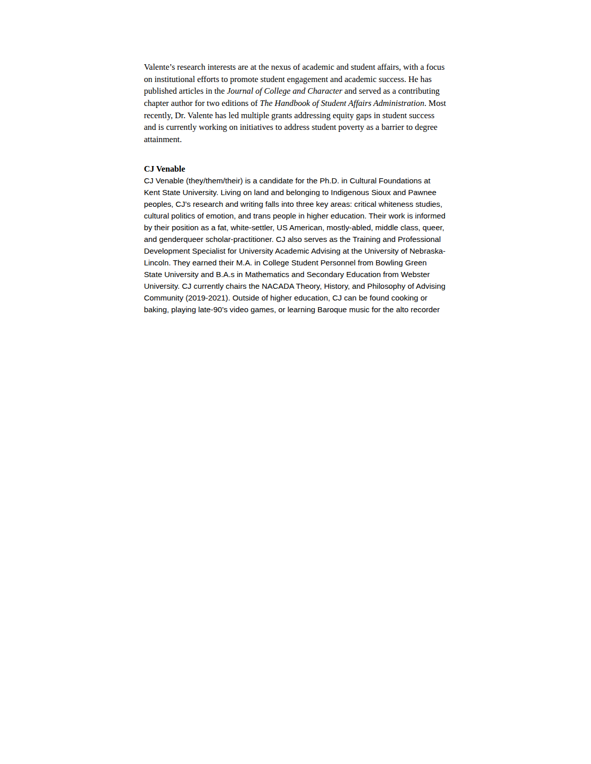Valente’s research interests are at the nexus of academic and student affairs, with a focus on institutional efforts to promote student engagement and academic success. He has published articles in the Journal of College and Character and served as a contributing chapter author for two editions of The Handbook of Student Affairs Administration. Most recently, Dr. Valente has led multiple grants addressing equity gaps in student success and is currently working on initiatives to address student poverty as a barrier to degree attainment.
CJ Venable
CJ Venable (they/them/their) is a candidate for the Ph.D. in Cultural Foundations at Kent State University. Living on land and belonging to Indigenous Sioux and Pawnee peoples, CJ’s research and writing falls into three key areas: critical whiteness studies, cultural politics of emotion, and trans people in higher education. Their work is informed by their position as a fat, white-settler, US American, mostly-abled, middle class, queer, and genderqueer scholar-practitioner. CJ also serves as the Training and Professional Development Specialist for University Academic Advising at the University of Nebraska-Lincoln. They earned their M.A. in College Student Personnel from Bowling Green State University and B.A.s in Mathematics and Secondary Education from Webster University. CJ currently chairs the NACADA Theory, History, and Philosophy of Advising Community (2019-2021). Outside of higher education, CJ can be found cooking or baking, playing late-90’s video games, or learning Baroque music for the alto recorder